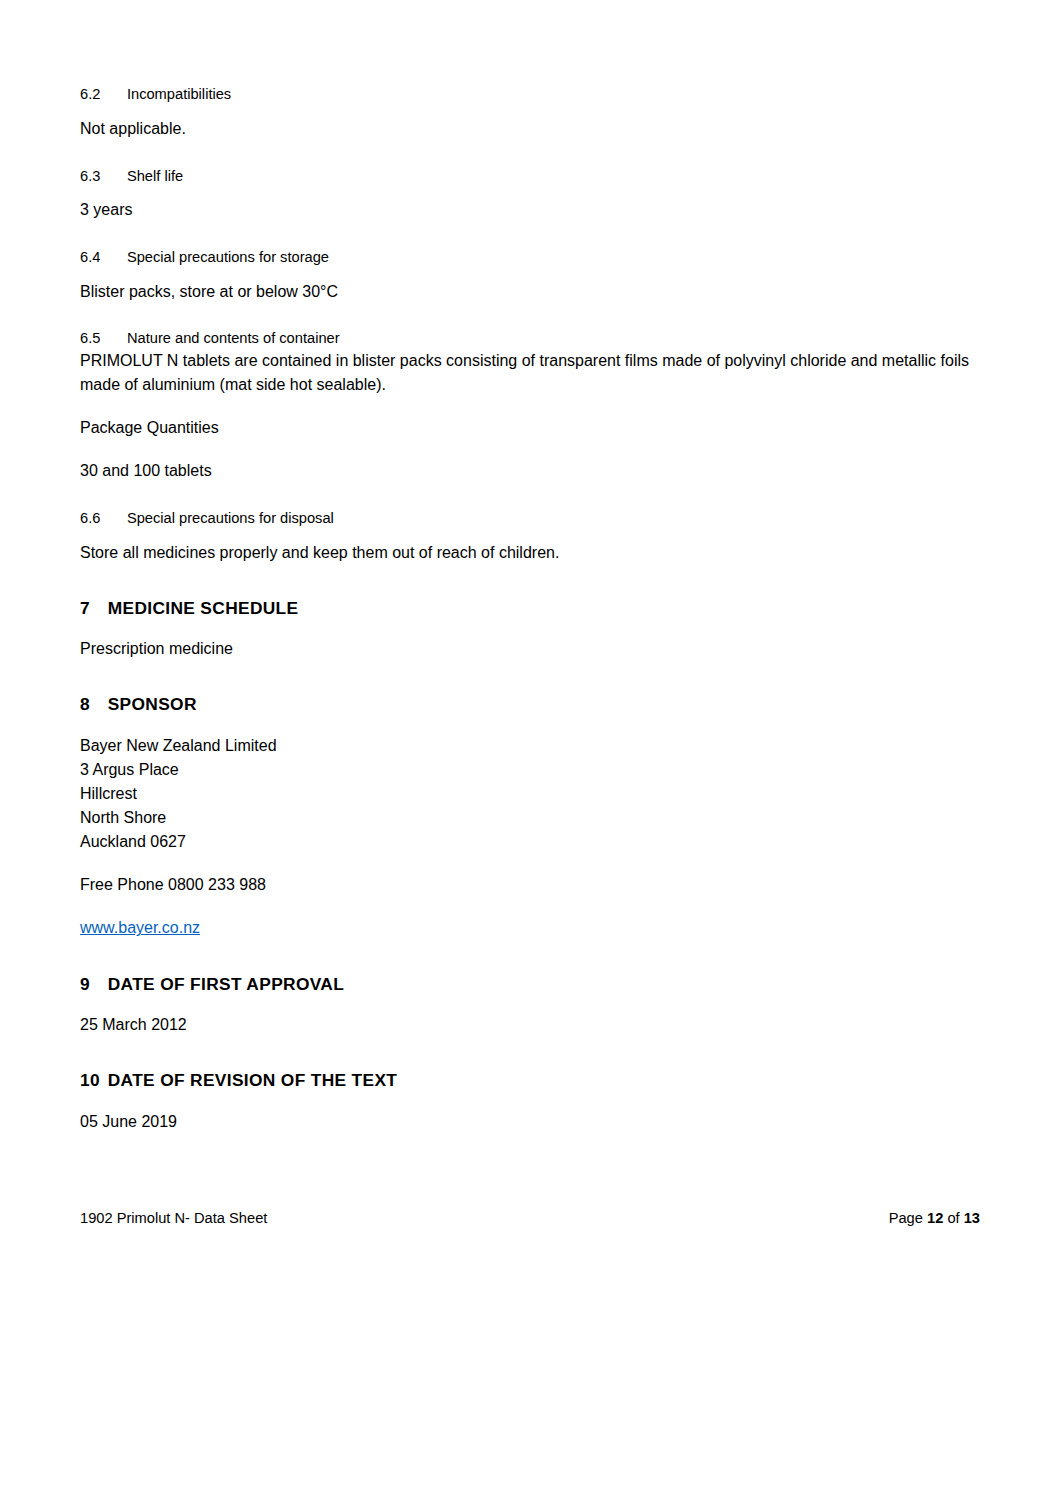6.2 Incompatibilities
Not applicable.
6.3 Shelf life
3 years
6.4 Special precautions for storage
Blister packs, store at or below 30°C
6.5 Nature and contents of container
PRIMOLUT N tablets are contained in blister packs consisting of transparent films made of polyvinyl chloride and metallic foils made of aluminium (mat side hot sealable).
Package Quantities
30 and 100 tablets
6.6 Special precautions for disposal
Store all medicines properly and keep them out of reach of children.
7 MEDICINE SCHEDULE
Prescription medicine
8 SPONSOR
Bayer New Zealand Limited 3 Argus Place Hillcrest North Shore Auckland 0627
Free Phone 0800 233 988
www.bayer.co.nz
9 DATE OF FIRST APPROVAL
25 March 2012
10 DATE OF REVISION OF THE TEXT
05 June 2019
1902 Primolut N- Data Sheet
Page 12 of 13